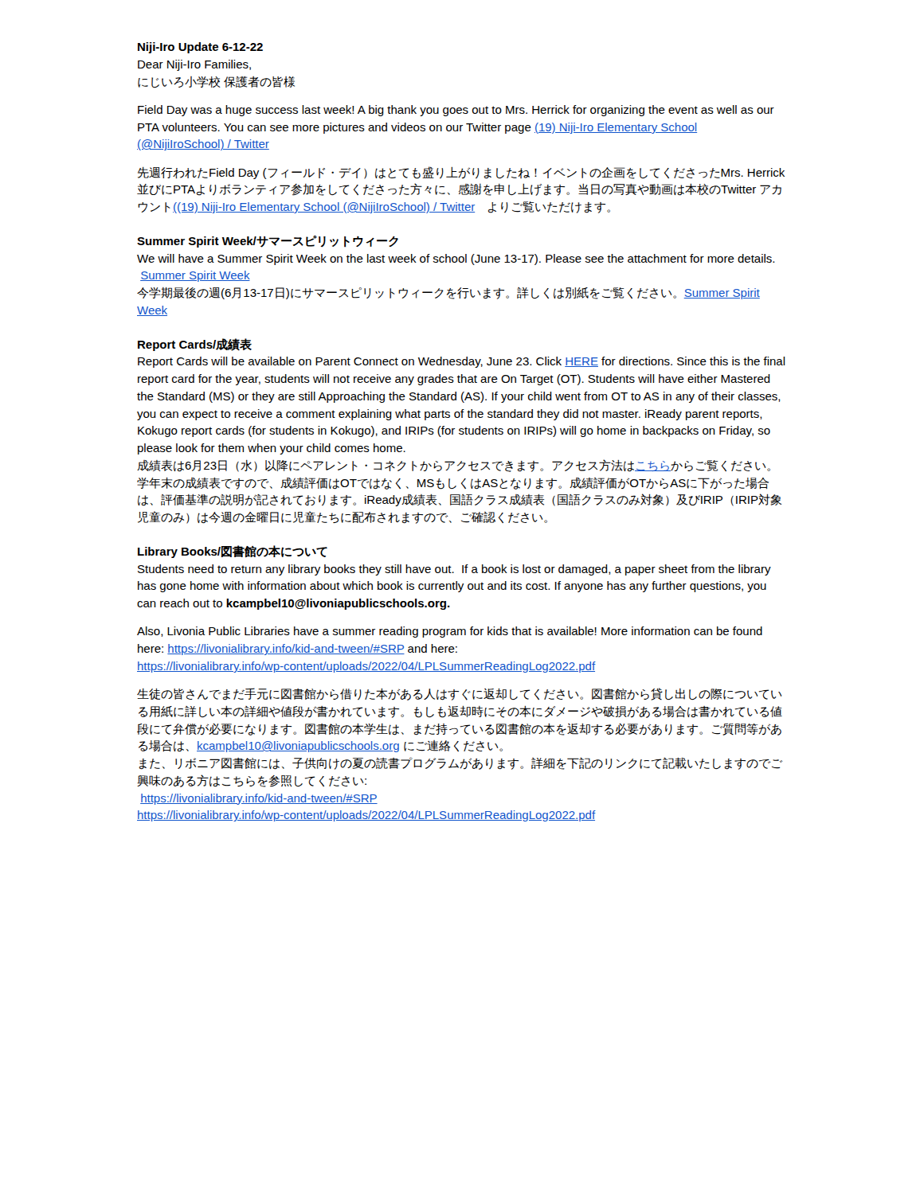Niji-Iro Update 6-12-22
Dear Niji-Iro Families,
にじいろ小学校 保護者の皆様
Field Day was a huge success last week! A big thank you goes out to Mrs. Herrick for organizing the event as well as our PTA volunteers. You can see more pictures and videos on our Twitter page (19) Niji-Iro Elementary School (@NijiIroSchool) / Twitter
先週行われたField Day (フィールド・デイ）はとても盛り上がりましたね！イベントの企画をしてくださったMrs. Herrick 並びにPTAよりボランティア参加をしてくださった方々に、感謝を申し上げます。当日の写真や動画は本校のTwitter アカウント((19) Niji-Iro Elementary School (@NijiIroSchool) / Twitter　よりご覧いただけます。
Summer Spirit Week/サマースピリットウィーク
We will have a Summer Spirit Week on the last week of school (June 13-17). Please see the attachment for more details. Summer Spirit Week
今学期最後の週(6月13-17日)にサマースピリットウィークを行います。詳しくは別紙をご覧ください。Summer Spirit Week
Report Cards/成績表
Report Cards will be available on Parent Connect on Wednesday, June 23. Click HERE for directions. Since this is the final report card for the year, students will not receive any grades that are On Target (OT). Students will have either Mastered the Standard (MS) or they are still Approaching the Standard (AS). If your child went from OT to AS in any of their classes, you can expect to receive a comment explaining what parts of the standard they did not master. iReady parent reports, Kokugo report cards (for students in Kokugo), and IRIPs (for students on IRIPs) will go home in backpacks on Friday, so please look for them when your child comes home.
成績表は6月23日（水）以降にペアレント・コネクトからアクセスできます。アクセス方法はこちらからご覧ください。学年末の成績表ですので、成績評価はOTではなく、MSもしくはASとなります。成績評価がOTからASに下がった場合は、評価基準の説明が記されております。iReady成績表、国語クラス成績表（国語クラスのみ対象）及びIRIP（IRIP対象児童のみ）は今週の金曜日に児童たちに配布されますので、ご確認ください。
Library Books/図書館の本について
Students need to return any library books they still have out. If a book is lost or damaged, a paper sheet from the library has gone home with information about which book is currently out and its cost. If anyone has any further questions, you can reach out to kcampbel10@livoniapublicschools.org.
Also, Livonia Public Libraries have a summer reading program for kids that is available! More information can be found here: https://livonialibrary.info/kid-and-tween/#SRP and here:
https://livonialibrary.info/wp-content/uploads/2022/04/LPLSummerReadingLog2022.pdf
生徒の皆さんでまだ手元に図書館から借りた本がある人はすぐに返却してください。図書館から貸し出しの際についている用紙に詳しい本の詳細や値段が書かれています。もしも返却時にその本にダメージや破損がある場合は書かれている値段にて弁償が必要になります。図書館の本学生は、まだ持っている図書館の本を返却する必要があります。ご質問等がある場合は、kcampbel10@livoniapublicschools.org にご連絡ください。
また、リボニア図書館には、子供向けの夏の読書プログラムがあります。詳細を下記のリンクにて記載いたしますのでご興味のある方はこちらを参照してください:
https://livonialibrary.info/kid-and-tween/#SRP
https://livonialibrary.info/wp-content/uploads/2022/04/LPLSummerReadingLog2022.pdf